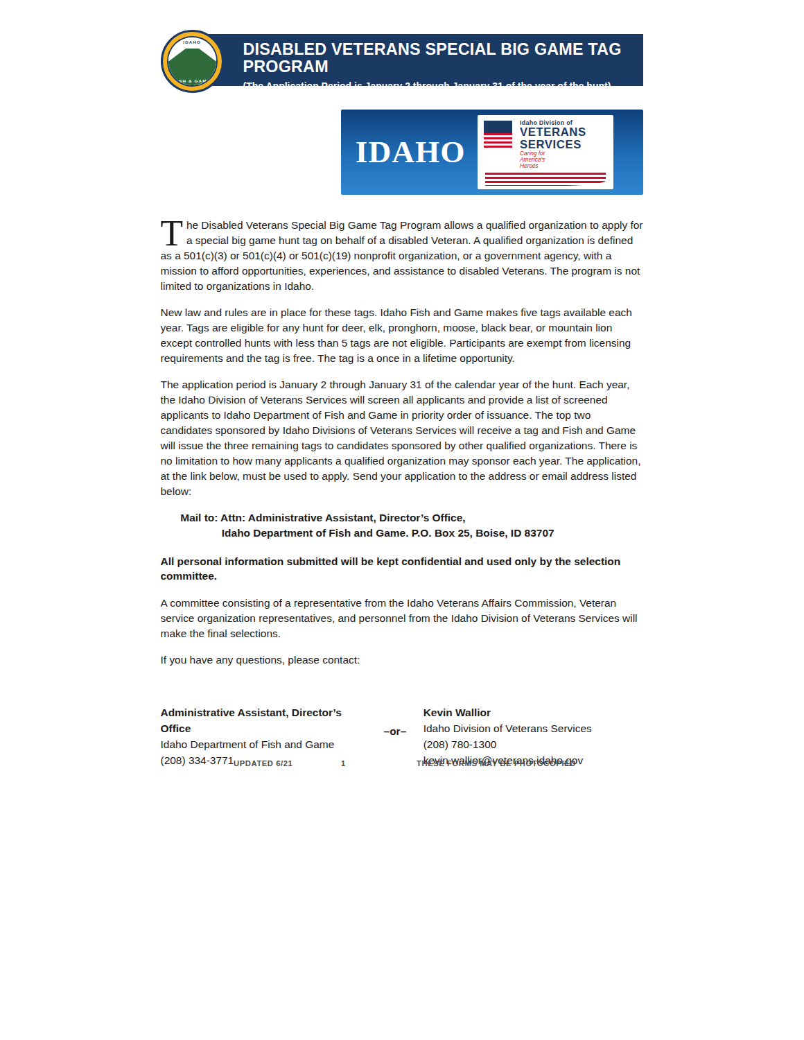DISABLED VETERANS SPECIAL BIG GAME TAG PROGRAM
(The Application Period is January 2 through January 31 of the year of the hunt)
IDAHO
FISH & GAME
IDAHO
Idaho Division of
VETERANS
SERVICES
Caring for
America's
Heroes
The Disabled Veterans Special Big Game Tag Program allows a qualified organization to apply for a special big game hunt tag on behalf of a disabled Veteran. A qualified organization is defined as a 501(c)(3) or 501(c)(4) or 501(c)(19) nonprofit organization, or a government agency, with a mission to afford opportunities, experiences, and assistance to disabled Veterans. The program is not limited to organizations in Idaho.
New law and rules are in place for these tags. Idaho Fish and Game makes five tags available each year. Tags are eligible for any hunt for deer, elk, pronghorn, moose, black bear, or mountain lion except controlled hunts with less than 5 tags are not eligible. Participants are exempt from licensing requirements and the tag is free. The tag is a once in a lifetime opportunity.
The application period is January 2 through January 31 of the calendar year of the hunt. Each year, the Idaho Division of Veterans Services will screen all applicants and provide a list of screened applicants to Idaho Department of Fish and Game in priority order of issuance. The top two candidates sponsored by Idaho Divisions of Veterans Services will receive a tag and Fish and Game will issue the three remaining tags to candidates sponsored by other qualified organizations. There is no limitation to how many applicants a qualified organization may sponsor each year. The application, at the link below, must be used to apply. Send your application to the address or email address listed below:
Mail to: Attn: Administrative Assistant, Director’s Office, Idaho Department of Fish and Game. P.O. Box 25, Boise, ID 83707
All personal information submitted will be kept confidential and used only by the selection committee.
A committee consisting of a representative from the Idaho Veterans Affairs Commission, Veteran service organization representatives, and personnel from the Idaho Division of Veterans Services will make the final selections.
If you have any questions, please contact:
Administrative Assistant, Director’s Office
Idaho Department of Fish and Game
(208) 334-3771
–or–
Kevin Wallior
Idaho Division of Veterans Services
(208) 780-1300
kevin.wallior@veterans.idaho.gov
UPDATED 6/21
1
THESE FORMS MAY BE PHOTOCOPIED